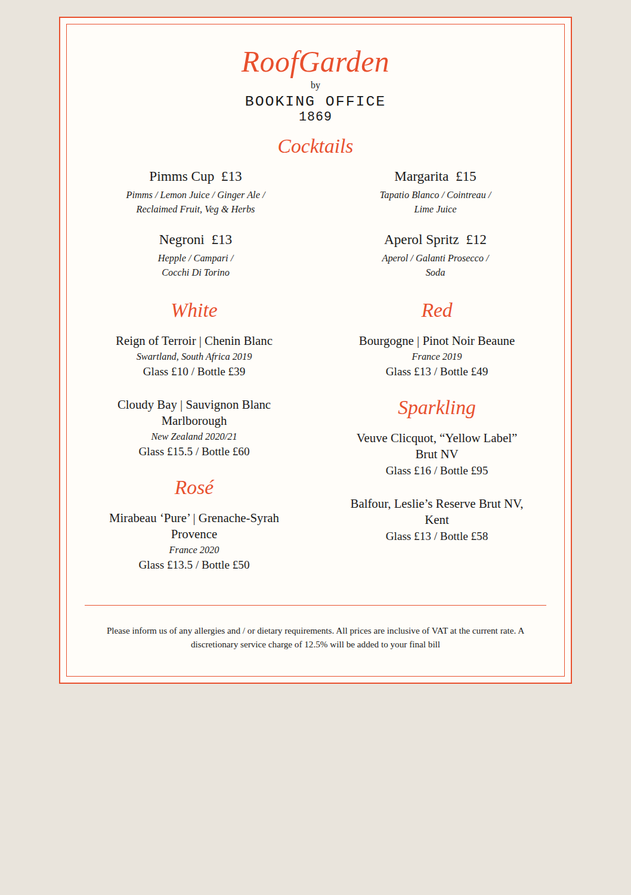RoofGarden
by
BOOKING OFFICE
1869
Cocktails
Pimms Cup £13
Pimms / Lemon Juice / Ginger Ale /
Reclaimed Fruit, Veg & Herbs
Margarita £15
Tapatio Blanco / Cointreau /
Lime Juice
Negroni £13
Hepple / Campari /
Cocchi Di Torino
Aperol Spritz £12
Aperol / Galanti Prosecco /
Soda
White
Reign of Terroir | Chenin Blanc
Swartland, South Africa 2019
Glass £10 / Bottle £39
Cloudy Bay | Sauvignon Blanc
Marlborough
New Zealand 2020/21
Glass £15.5 / Bottle £60
Rosé
Mirabeau ‘Pure’ | Grenache-Syrah
Provence
France 2020
Glass £13.5 / Bottle £50
Red
Bourgogne | Pinot Noir Beaune
France 2019
Glass £13 / Bottle £49
Sparkling
Veuve Clicquot, “Yellow Label”
Brut NV
Glass £16 / Bottle £95
Balfour, Leslie’s Reserve Brut NV,
Kent
Glass £13 / Bottle £58
Please inform us of any allergies and / or dietary requirements. All prices are inclusive of VAT at the current rate. A discretionary service charge of 12.5% will be added to your final bill